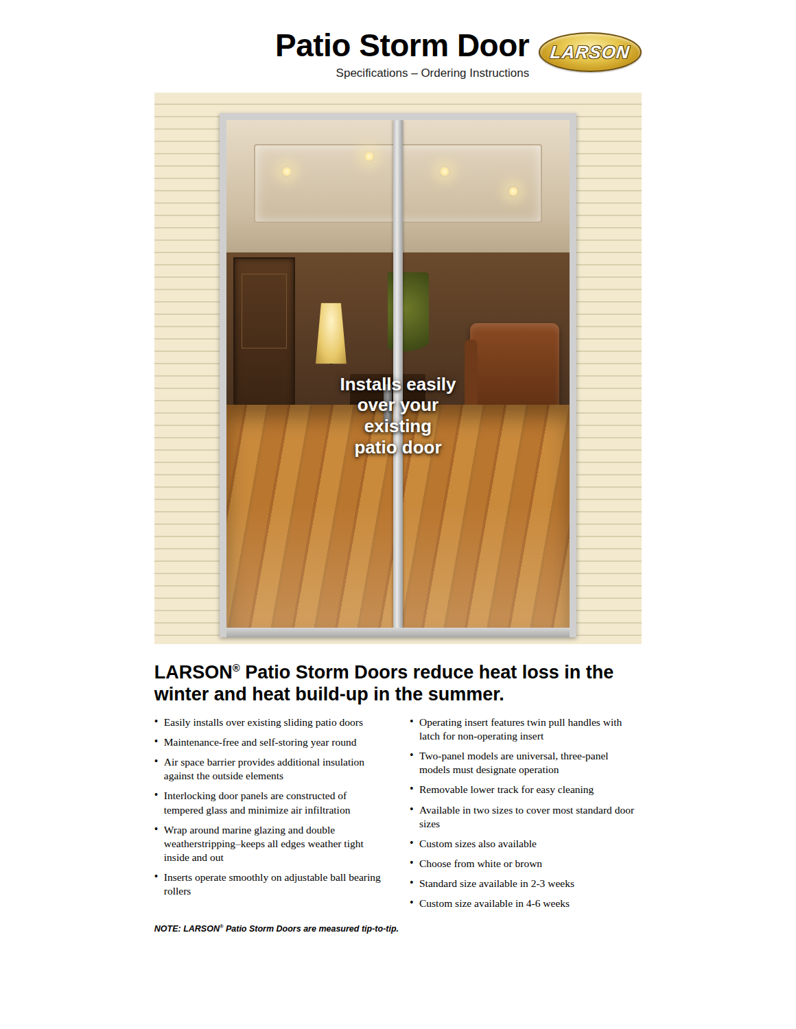Patio Storm Door
Specifications – Ordering Instructions
LARSON
Installs easily
over your
existing
patio door
LARSON® Patio Storm Doors reduce heat loss in the winter and heat build-up in the summer.
Easily installs over existing sliding patio doors
Maintenance-free and self-storing year round
Air space barrier provides additional insulation against the outside elements
Interlocking door panels are constructed of tempered glass and minimize air infiltration
Wrap around marine glazing and double weatherstripping–keeps all edges weather tight inside and out
Inserts operate smoothly on adjustable ball bearing rollers
Operating insert features twin pull handles with latch for non-operating insert
Two-panel models are universal, three-panel models must designate operation
Removable lower track for easy cleaning
Available in two sizes to cover most standard door sizes
Custom sizes also available
Choose from white or brown
Standard size available in 2-3 weeks
Custom size available in 4-6 weeks
NOTE: LARSON® Patio Storm Doors are measured tip-to-tip.